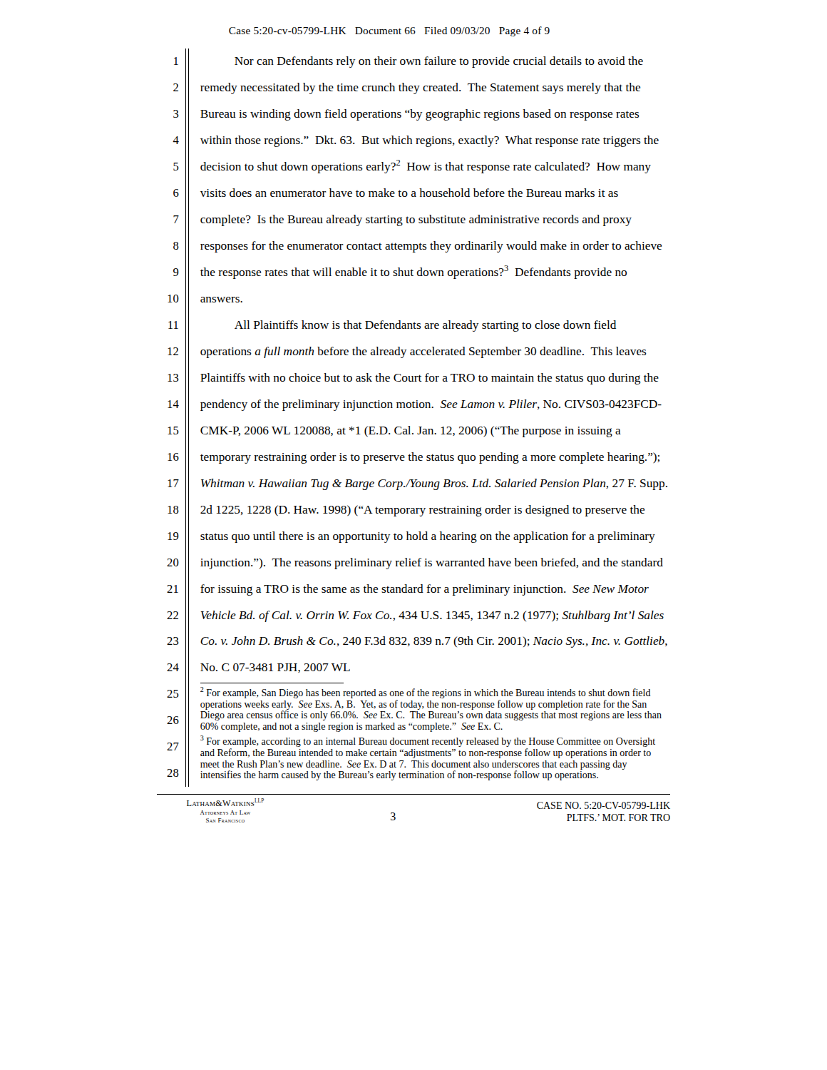Case 5:20-cv-05799-LHK Document 66 Filed 09/03/20 Page 4 of 9
1
2
3
4
5
6
7
8
9
10
11
12
13
14
15
16
17
18
19
20
21
22
23
24
25
26
27
28
Nor can Defendants rely on their own failure to provide crucial details to avoid the remedy necessitated by the time crunch they created. The Statement says merely that the Bureau is winding down field operations “by geographic regions based on response rates within those regions.” Dkt. 63. But which regions, exactly? What response rate triggers the decision to shut down operations early?2 How is that response rate calculated? How many visits does an enumerator have to make to a household before the Bureau marks it as complete? Is the Bureau already starting to substitute administrative records and proxy responses for the enumerator contact attempts they ordinarily would make in order to achieve the response rates that will enable it to shut down operations?3 Defendants provide no answers.
All Plaintiffs know is that Defendants are already starting to close down field operations a full month before the already accelerated September 30 deadline. This leaves Plaintiffs with no choice but to ask the Court for a TRO to maintain the status quo during the pendency of the preliminary injunction motion. See Lamon v. Pliler, No. CIVS03-0423FCD-CMK-P, 2006 WL 120088, at *1 (E.D. Cal. Jan. 12, 2006) (“The purpose in issuing a temporary restraining order is to preserve the status quo pending a more complete hearing.”); Whitman v. Hawaiian Tug & Barge Corp./Young Bros. Ltd. Salaried Pension Plan, 27 F. Supp. 2d 1225, 1228 (D. Haw. 1998) (“A temporary restraining order is designed to preserve the status quo until there is an opportunity to hold a hearing on the application for a preliminary injunction.”). The reasons preliminary relief is warranted have been briefed, and the standard for issuing a TRO is the same as the standard for a preliminary injunction. See New Motor Vehicle Bd. of Cal. v. Orrin W. Fox Co., 434 U.S. 1345, 1347 n.2 (1977); Stuhlbarg Int’l Sales Co. v. John D. Brush & Co., 240 F.3d 832, 839 n.7 (9th Cir. 2001); Nacio Sys., Inc. v. Gottlieb, No. C 07-3481 PJH, 2007 WL
2 For example, San Diego has been reported as one of the regions in which the Bureau intends to shut down field operations weeks early. See Exs. A, B. Yet, as of today, the non-response follow up completion rate for the San Diego area census office is only 66.0%. See Ex. C. The Bureau’s own data suggests that most regions are less than 60% complete, and not a single region is marked as “complete.” See Ex. C.
3 For example, according to an internal Bureau document recently released by the House Committee on Oversight and Reform, the Bureau intended to make certain “adjustments” to non-response follow up operations in order to meet the Rush Plan’s new deadline. See Ex. D at 7. This document also underscores that each passing day intensifies the harm caused by the Bureau’s early termination of non-response follow up operations.
Latham&WatkinsLLP
Attorneys At Law
San Francisco
3
CASE NO. 5:20-CV-05799-LHK
PLTFS.’ MOT. FOR TRO